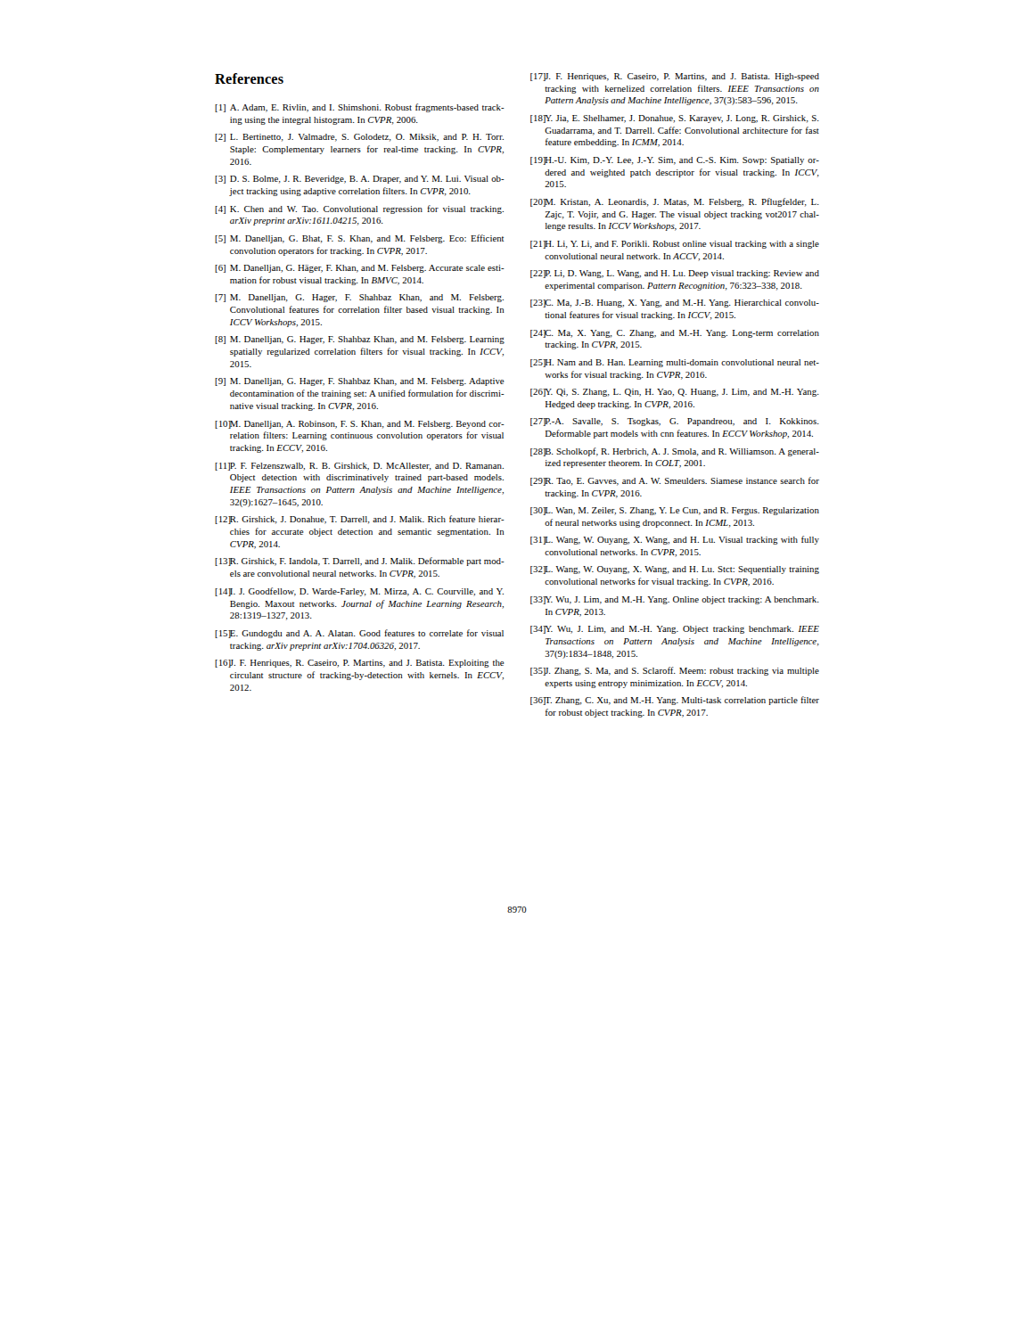References
[1] A. Adam, E. Rivlin, and I. Shimshoni. Robust fragments-based tracking using the integral histogram. In CVPR, 2006.
[2] L. Bertinetto, J. Valmadre, S. Golodetz, O. Miksik, and P. H. Torr. Staple: Complementary learners for real-time tracking. In CVPR, 2016.
[3] D. S. Bolme, J. R. Beveridge, B. A. Draper, and Y. M. Lui. Visual object tracking using adaptive correlation filters. In CVPR, 2010.
[4] K. Chen and W. Tao. Convolutional regression for visual tracking. arXiv preprint arXiv:1611.04215, 2016.
[5] M. Danelljan, G. Bhat, F. S. Khan, and M. Felsberg. Eco: Efficient convolution operators for tracking. In CVPR, 2017.
[6] M. Danelljan, G. Häger, F. Khan, and M. Felsberg. Accurate scale estimation for robust visual tracking. In BMVC, 2014.
[7] M. Danelljan, G. Hager, F. Shahbaz Khan, and M. Felsberg. Convolutional features for correlation filter based visual tracking. In ICCV Workshops, 2015.
[8] M. Danelljan, G. Hager, F. Shahbaz Khan, and M. Felsberg. Learning spatially regularized correlation filters for visual tracking. In ICCV, 2015.
[9] M. Danelljan, G. Hager, F. Shahbaz Khan, and M. Felsberg. Adaptive decontamination of the training set: A unified formulation for discriminative visual tracking. In CVPR, 2016.
[10] M. Danelljan, A. Robinson, F. S. Khan, and M. Felsberg. Beyond correlation filters: Learning continuous convolution operators for visual tracking. In ECCV, 2016.
[11] P. F. Felzenszwalb, R. B. Girshick, D. McAllester, and D. Ramanan. Object detection with discriminatively trained part-based models. IEEE Transactions on Pattern Analysis and Machine Intelligence, 32(9):1627–1645, 2010.
[12] R. Girshick, J. Donahue, T. Darrell, and J. Malik. Rich feature hierarchies for accurate object detection and semantic segmentation. In CVPR, 2014.
[13] R. Girshick, F. Iandola, T. Darrell, and J. Malik. Deformable part models are convolutional neural networks. In CVPR, 2015.
[14] I. J. Goodfellow, D. Warde-Farley, M. Mirza, A. C. Courville, and Y. Bengio. Maxout networks. Journal of Machine Learning Research, 28:1319–1327, 2013.
[15] E. Gundogdu and A. A. Alatan. Good features to correlate for visual tracking. arXiv preprint arXiv:1704.06326, 2017.
[16] J. F. Henriques, R. Caseiro, P. Martins, and J. Batista. Exploiting the circulant structure of tracking-by-detection with kernels. In ECCV, 2012.
[17] J. F. Henriques, R. Caseiro, P. Martins, and J. Batista. High-speed tracking with kernelized correlation filters. IEEE Transactions on Pattern Analysis and Machine Intelligence, 37(3):583–596, 2015.
[18] Y. Jia, E. Shelhamer, J. Donahue, S. Karayev, J. Long, R. Girshick, S. Guadarrama, and T. Darrell. Caffe: Convolutional architecture for fast feature embedding. In ICMM, 2014.
[19] H.-U. Kim, D.-Y. Lee, J.-Y. Sim, and C.-S. Kim. Sowp: Spatially ordered and weighted patch descriptor for visual tracking. In ICCV, 2015.
[20] M. Kristan, A. Leonardis, J. Matas, M. Felsberg, R. Pflugfelder, L. Zajc, T. Vojir, and G. Hager. The visual object tracking vot2017 challenge results. In ICCV Workshops, 2017.
[21] H. Li, Y. Li, and F. Porikli. Robust online visual tracking with a single convolutional neural network. In ACCV, 2014.
[22] P. Li, D. Wang, L. Wang, and H. Lu. Deep visual tracking: Review and experimental comparison. Pattern Recognition, 76:323–338, 2018.
[23] C. Ma, J.-B. Huang, X. Yang, and M.-H. Yang. Hierarchical convolutional features for visual tracking. In ICCV, 2015.
[24] C. Ma, X. Yang, C. Zhang, and M.-H. Yang. Long-term correlation tracking. In CVPR, 2015.
[25] H. Nam and B. Han. Learning multi-domain convolutional neural networks for visual tracking. In CVPR, 2016.
[26] Y. Qi, S. Zhang, L. Qin, H. Yao, Q. Huang, J. Lim, and M.-H. Yang. Hedged deep tracking. In CVPR, 2016.
[27] P.-A. Savalle, S. Tsogkas, G. Papandreou, and I. Kokkinos. Deformable part models with cnn features. In ECCV Workshop, 2014.
[28] B. Scholkopf, R. Herbrich, A. J. Smola, and R. Williamson. A generalized representer theorem. In COLT, 2001.
[29] R. Tao, E. Gavves, and A. W. Smeulders. Siamese instance search for tracking. In CVPR, 2016.
[30] L. Wan, M. Zeiler, S. Zhang, Y. Le Cun, and R. Fergus. Regularization of neural networks using dropconnect. In ICML, 2013.
[31] L. Wang, W. Ouyang, X. Wang, and H. Lu. Visual tracking with fully convolutional networks. In CVPR, 2015.
[32] L. Wang, W. Ouyang, X. Wang, and H. Lu. Stct: Sequentially training convolutional networks for visual tracking. In CVPR, 2016.
[33] Y. Wu, J. Lim, and M.-H. Yang. Online object tracking: A benchmark. In CVPR, 2013.
[34] Y. Wu, J. Lim, and M.-H. Yang. Object tracking benchmark. IEEE Transactions on Pattern Analysis and Machine Intelligence, 37(9):1834–1848, 2015.
[35] J. Zhang, S. Ma, and S. Sclaroff. Meem: robust tracking via multiple experts using entropy minimization. In ECCV, 2014.
[36] T. Zhang, C. Xu, and M.-H. Yang. Multi-task correlation particle filter for robust object tracking. In CVPR, 2017.
8970